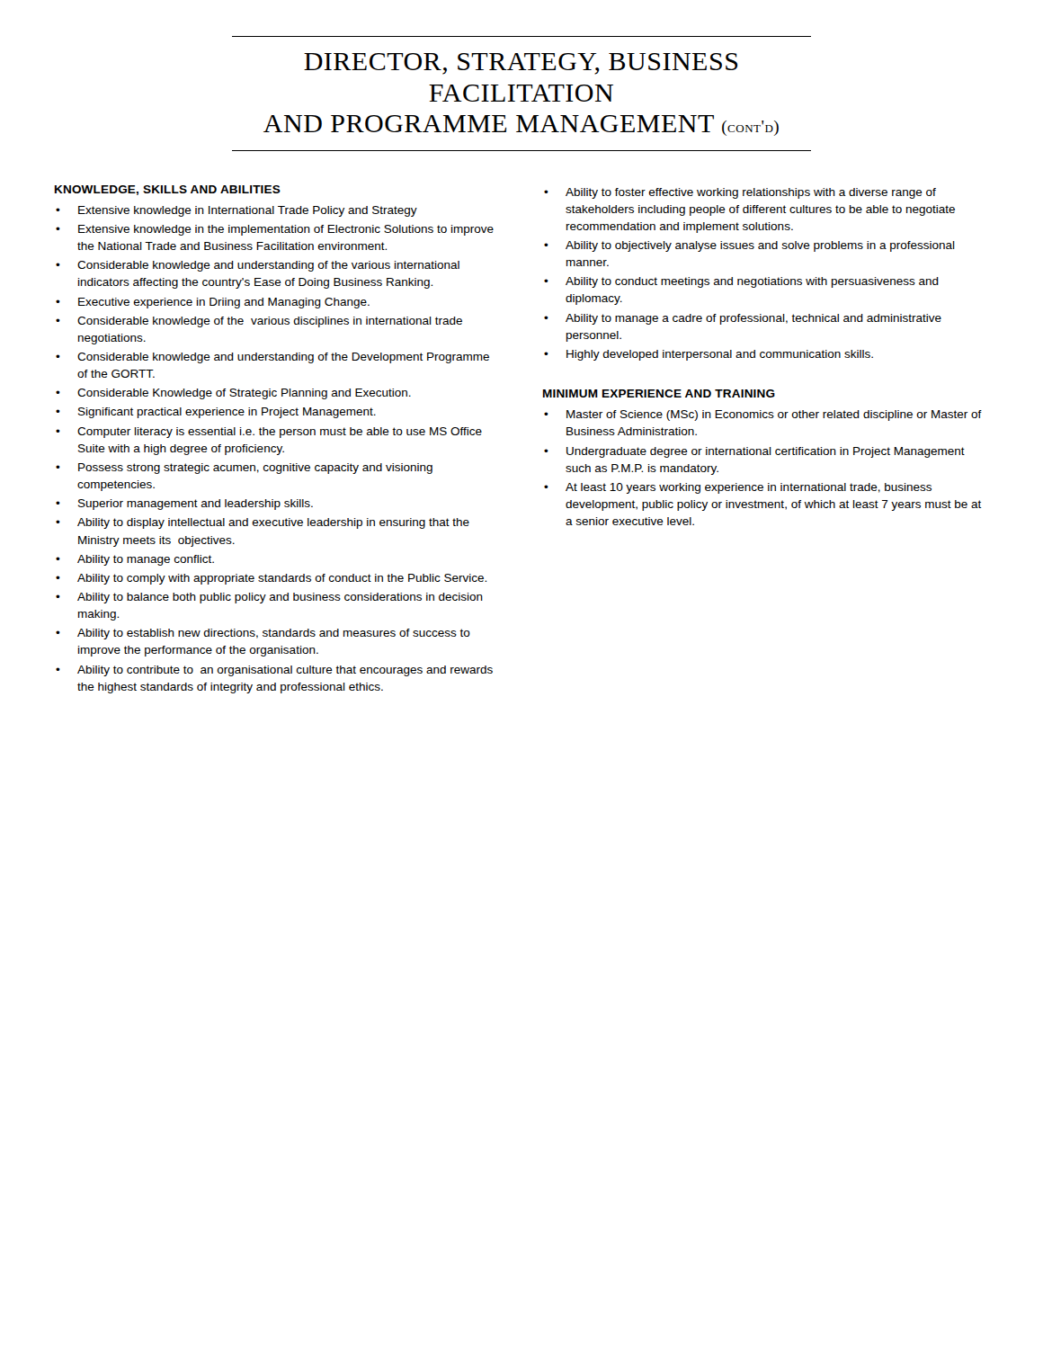Director, Strategy, Business Facilitation
and Programme Management (Cont'd)
Knowledge, Skills and Abilities
Extensive knowledge in International Trade Policy and Strategy
Extensive knowledge in the implementation of Electronic Solutions to improve the National Trade and Business Facilitation environment.
Considerable knowledge and understanding of the various international indicators affecting the country's Ease of Doing Business Ranking.
Executive experience in Driing and Managing Change.
Considerable knowledge of the various disciplines in international trade negotiations.
Considerable knowledge and understanding of the Development Programme of the GORTT.
Considerable Knowledge of Strategic Planning and Execution.
Significant practical experience in Project Management.
Computer literacy is essential i.e. the person must be able to use MS Office Suite with a high degree of proficiency.
Possess strong strategic acumen, cognitive capacity and visioning competencies.
Superior management and leadership skills.
Ability to display intellectual and executive leadership in ensuring that the Ministry meets its objectives.
Ability to manage conflict.
Ability to comply with appropriate standards of conduct in the Public Service.
Ability to balance both public policy and business considerations in decision making.
Ability to establish new directions, standards and measures of success to improve the performance of the organisation.
Ability to contribute to an organisational culture that encourages and rewards the highest standards of integrity and professional ethics.
Ability to foster effective working relationships with a diverse range of stakeholders including people of different cultures to be able to negotiate recommendation and implement solutions.
Ability to objectively analyse issues and solve problems in a professional manner.
Ability to conduct meetings and negotiations with persuasiveness and diplomacy.
Ability to manage a cadre of professional, technical and administrative personnel.
Highly developed interpersonal and communication skills.
Minimum Experience and Training
Master of Science (MSc) in Economics or other related discipline or Master of Business Administration.
Undergraduate degree or international certification in Project Management such as P.M.P. is mandatory.
At least 10 years working experience in international trade, business development, public policy or investment, of which at least 7 years must be at a senior executive level.